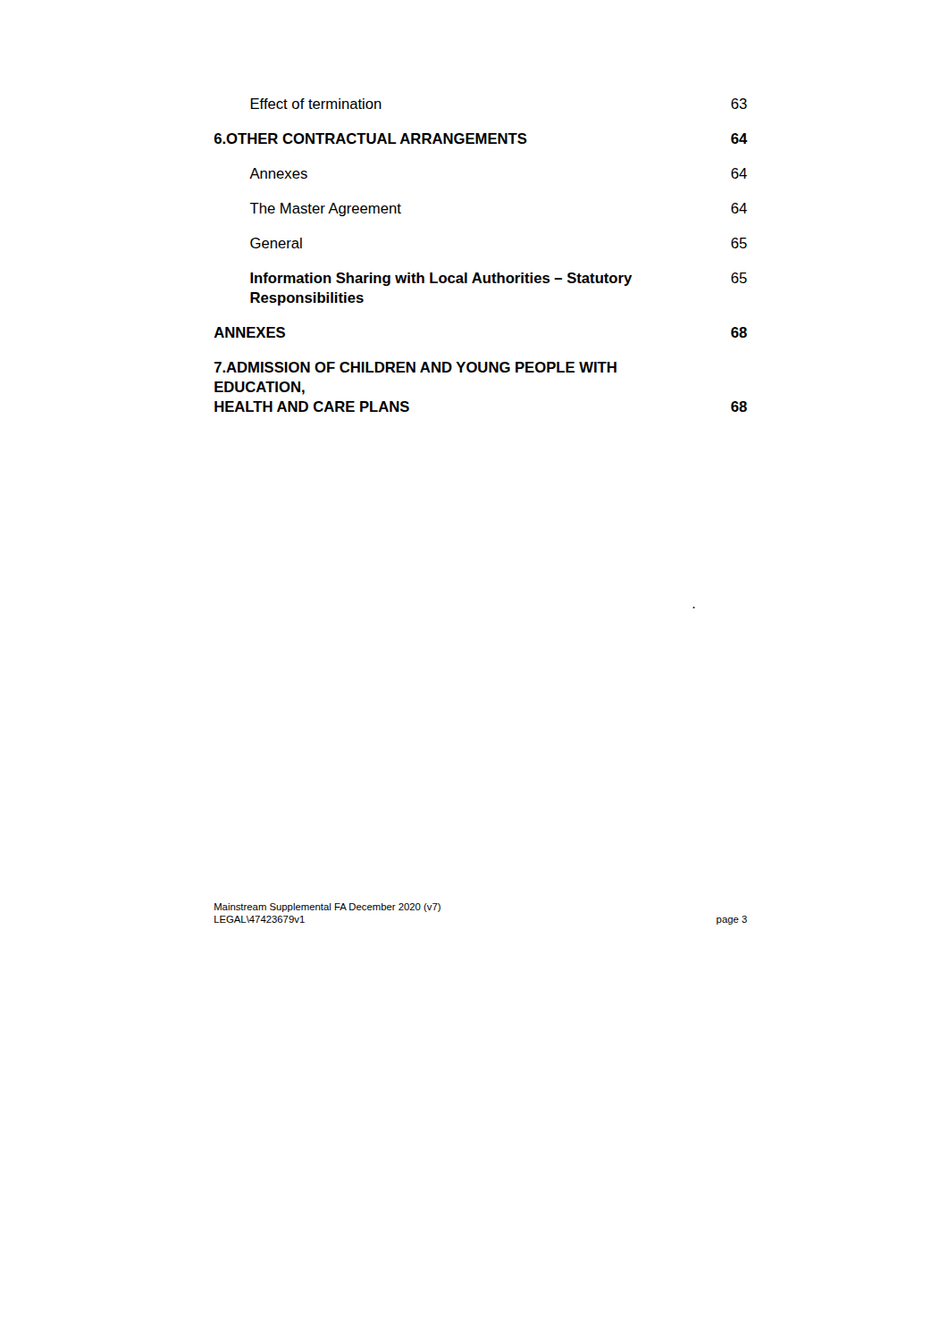| Effect of termination | 63 |
| 6.OTHER CONTRACTUAL ARRANGEMENTS | 64 |
| Annexes | 64 |
| The Master Agreement | 64 |
| General | 65 |
| Information Sharing with Local Authorities – Statutory Responsibilities | 65 |
| ANNEXES | 68 |
| 7.ADMISSION OF CHILDREN AND YOUNG PEOPLE WITH EDUCATION, HEALTH AND CARE PLANS | 68 |
.
Mainstream Supplemental FA December 2020 (v7)
LEGAL\47423679v1
page 3